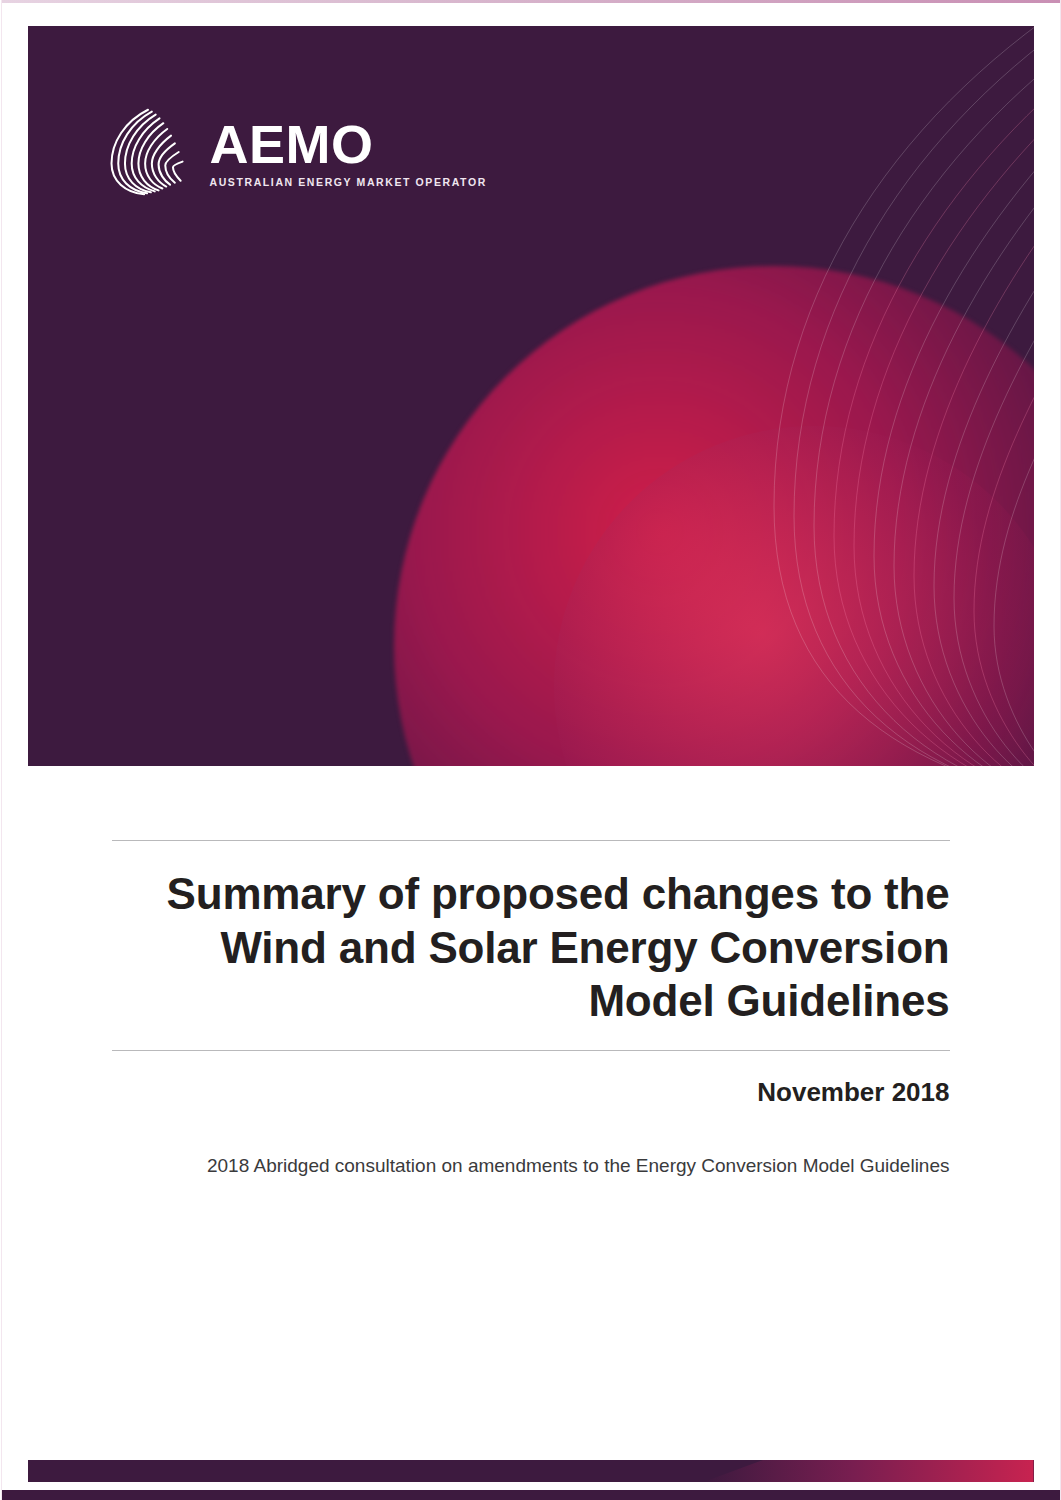AEMO AUSTRALIAN ENERGY MARKET OPERATOR
Summary of proposed changes to the Wind and Solar Energy Conversion Model Guidelines
November 2018
2018 Abridged consultation on amendments to the Energy Conversion Model Guidelines